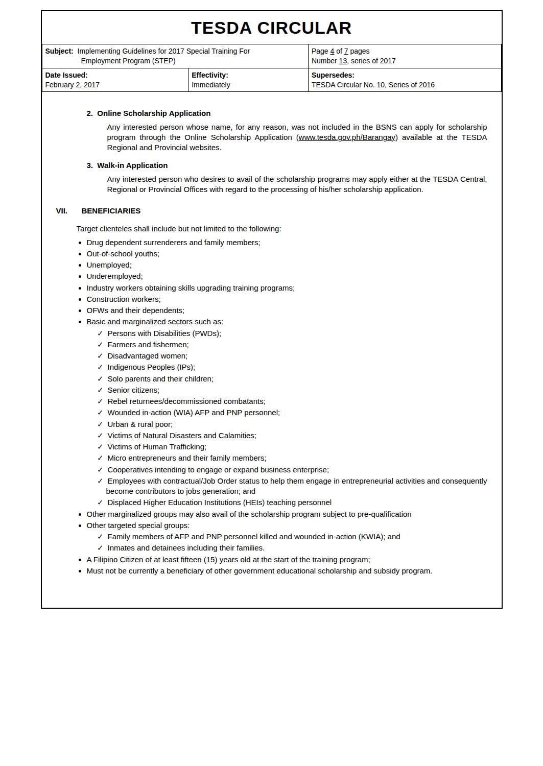TESDA CIRCULAR
| Subject: Implementing Guidelines for 2017 Special Training For Employment Program (STEP) | Page 4 of 7 pages Number 13 , series of 2017 |
| / Date Issued: February 2, 2017 / Effectivity: Immediately / | Supersedes: TESDA Circular No. 10, Series of 2016 |
2. Online Scholarship Application
Any interested person whose name, for any reason, was not included in the BSNS can apply for scholarship program through the Online Scholarship Application (www.tesda.gov.ph/Barangay) available at the TESDA Regional and Provincial websites.
3. Walk-in Application
Any interested person who desires to avail of the scholarship programs may apply either at the TESDA Central, Regional or Provincial Offices with regard to the processing of his/her scholarship application.
VII. BENEFICIARIES
Target clienteles shall include but not limited to the following:
Drug dependent surrenderers and family members;
Out-of-school youths;
Unemployed;
Underemployed;
Industry workers obtaining skills upgrading training programs;
Construction workers;
OFWs and their dependents;
Basic and marginalized sectors such as:
Persons with Disabilities (PWDs);
Farmers and fishermen;
Disadvantaged women;
Indigenous Peoples (IPs);
Solo parents and their children;
Senior citizens;
Rebel returnees/decommissioned combatants;
Wounded in-action (WIA) AFP and PNP personnel;
Urban & rural poor;
Victims of Natural Disasters and Calamities;
Victims of Human Trafficking;
Micro entrepreneurs and their family members;
Cooperatives intending to engage or expand business enterprise;
Employees with contractual/Job Order status to help them engage in entrepreneurial activities and consequently become contributors to jobs generation; and
Displaced Higher Education Institutions (HEIs) teaching personnel
Other marginalized groups may also avail of the scholarship program subject to pre-qualification
Other targeted special groups:
Family members of AFP and PNP personnel killed and wounded in-action (KWIA); and
Inmates and detainees including their families.
A Filipino Citizen of at least fifteen (15) years old at the start of the training program;
Must not be currently a beneficiary of other government educational scholarship and subsidy program.